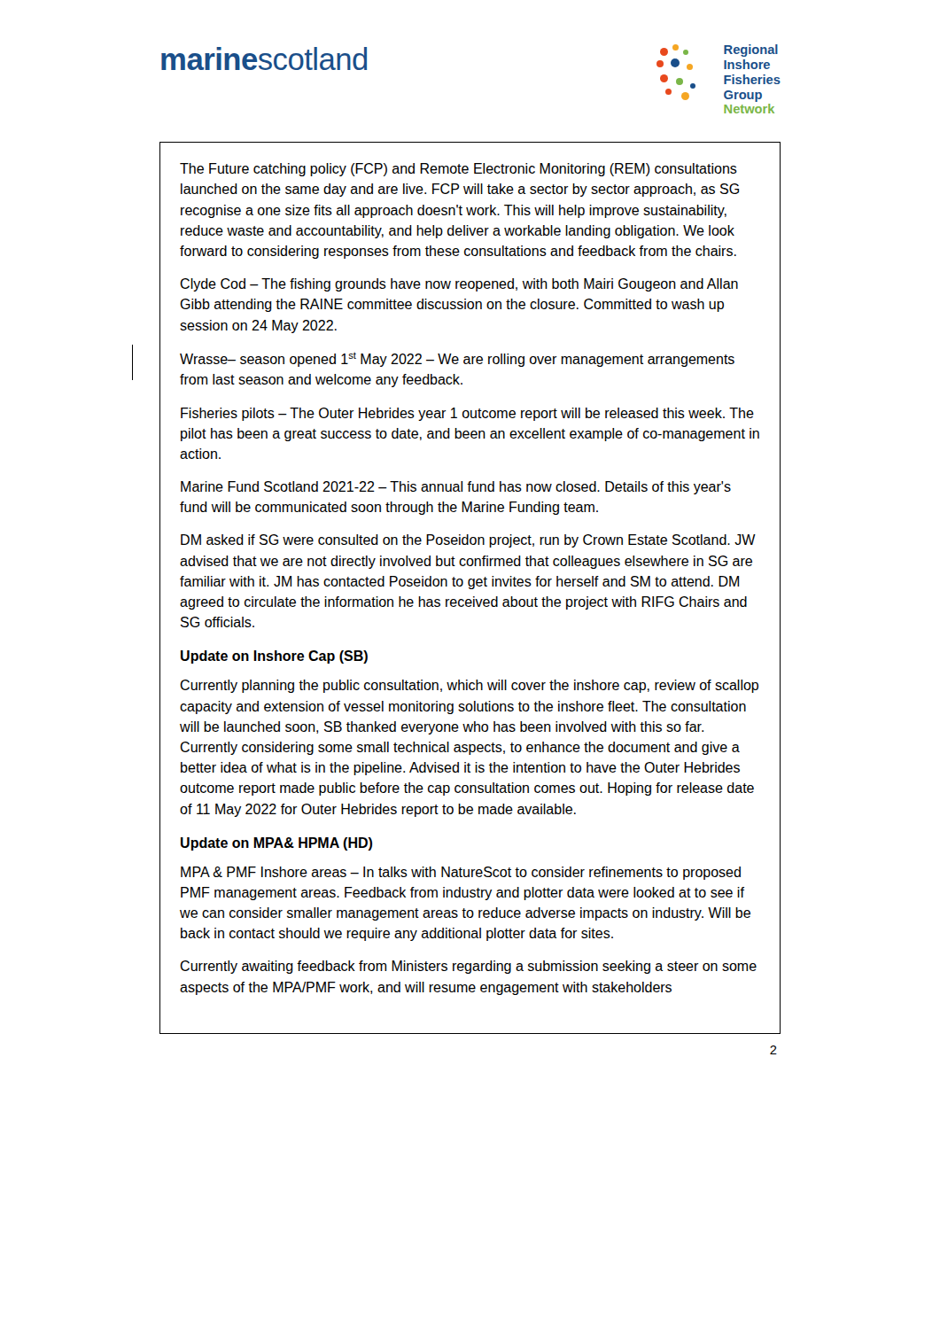marine scotland
Regional
Inshore
Fisheries
Group
Network
The Future catching policy (FCP) and Remote Electronic Monitoring (REM) consultations launched on the same day and are live. FCP will take a sector by sector approach, as SG recognise a one size fits all approach doesn't work. This will help improve sustainability, reduce waste and accountability, and help deliver a workable landing obligation. We look forward to considering responses from these consultations and feedback from the chairs.
Clyde Cod – The fishing grounds have now reopened, with both Mairi Gougeon and Allan Gibb attending the RAINE committee discussion on the closure. Committed to wash up session on 24 May 2022.
Wrasse– season opened 1st May 2022 – We are rolling over management arrangements from last season and welcome any feedback.
Fisheries pilots – The Outer Hebrides year 1 outcome report will be released this week. The pilot has been a great success to date, and been an excellent example of co-management in action.
Marine Fund Scotland 2021-22 – This annual fund has now closed. Details of this year's fund will be communicated soon through the Marine Funding team.
DM asked if SG were consulted on the Poseidon project, run by Crown Estate Scotland. JW advised that we are not directly involved but confirmed that colleagues elsewhere in SG are familiar with it. JM has contacted Poseidon to get invites for herself and SM to attend. DM agreed to circulate the information he has received about the project with RIFG Chairs and SG officials.
Update on Inshore Cap (SB)
Currently planning the public consultation, which will cover the inshore cap, review of scallop capacity and extension of vessel monitoring solutions to the inshore fleet. The consultation will be launched soon, SB thanked everyone who has been involved with this so far. Currently considering some small technical aspects, to enhance the document and give a better idea of what is in the pipeline. Advised it is the intention to have the Outer Hebrides outcome report made public before the cap consultation comes out. Hoping for release date of 11 May 2022 for Outer Hebrides report to be made available.
Update on MPA& HPMA (HD)
MPA & PMF Inshore areas – In talks with NatureScot to consider refinements to proposed PMF management areas. Feedback from industry and plotter data were looked at to see if we can consider smaller management areas to reduce adverse impacts on industry. Will be back in contact should we require any additional plotter data for sites.
Currently awaiting feedback from Ministers regarding a submission seeking a steer on some aspects of the MPA/PMF work, and will resume engagement with stakeholders
2